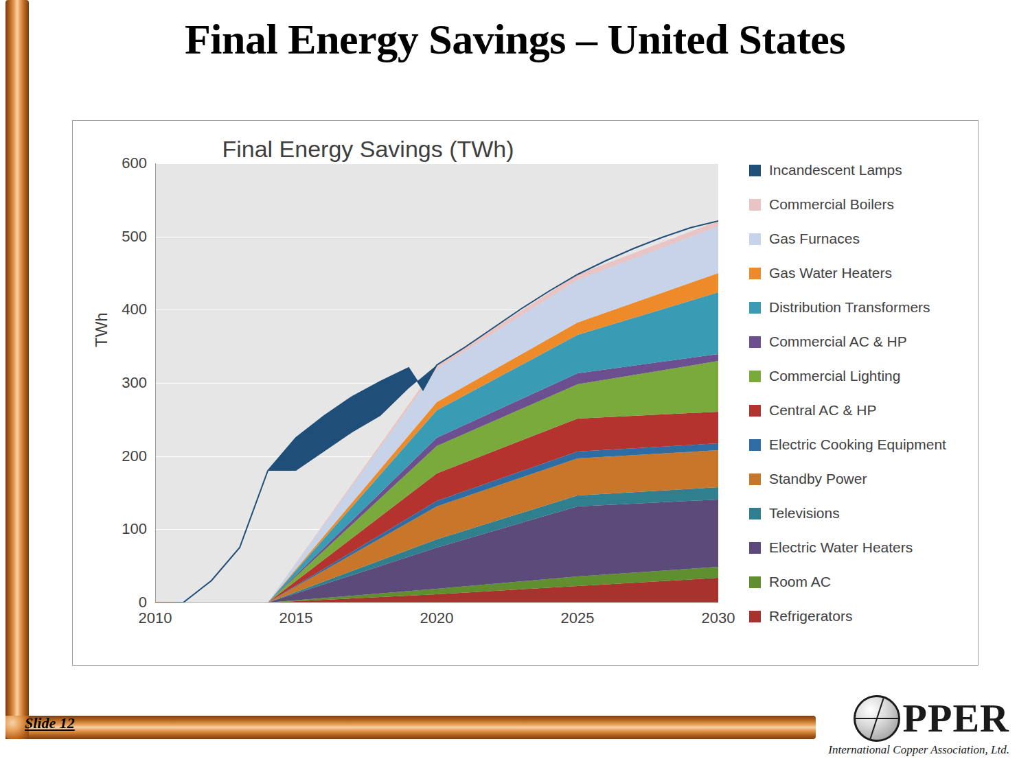Final Energy Savings – United States
Final Energy Savings (TWh)
TWh
600 500 400 300 200 100 0 2010 2015 2020 2025 2030 Cumulative stacked areas, drawn bottom-up. Y scale: 640px = 600 TWh (1 TWh = 1.0667px)
Incandescent Lamps
Commercial Boilers
Gas Furnaces
Gas Water Heaters
Distribution Transformers
Commercial AC & HP
Commercial Lighting
Central AC & HP
Electric Cooking Equipment
Standby Power
Televisions
Electric Water Heaters
Room AC
Refrigerators
Slide 12
PPER
International Copper Association, Ltd.